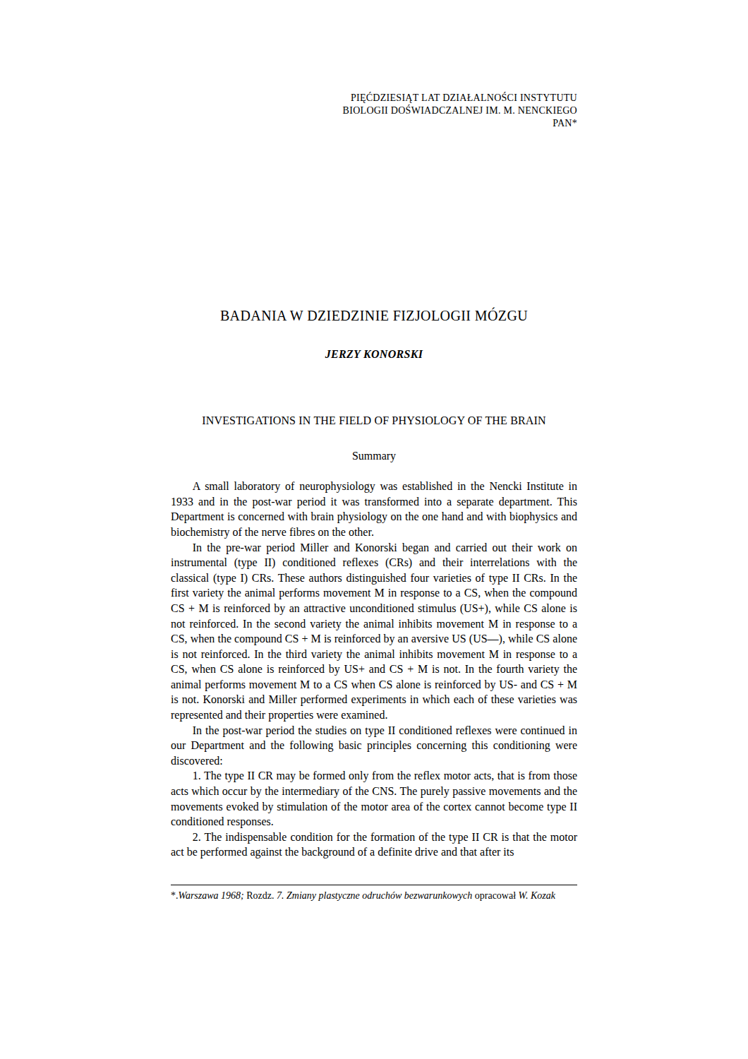PIĘĆDZIESIĄT LAT DZIAŁALNOŚCI INSTYTUTU
BIOLOGII DOŚWIADCZALNEJ IM. M. NENCKIEGO
PAN*
BADANIA W DZIEDZINIE FIZJOLOGII MÓZGU
JERZY KONORSKI
INVESTIGATIONS IN THE FIELD OF PHYSIOLOGY OF THE BRAIN
Summary
A small laboratory of neurophysiology was established in the Nencki Institute in 1933 and in the post-war period it was transformed into a separate department. This Department is concerned with brain physiology on the one hand and with biophysics and biochemistry of the nerve fibres on the other.
In the pre-war period Miller and Konorski began and carried out their work on instrumental (type II) conditioned reflexes (CRs) and their interrelations with the classical (type I) CRs. These authors distinguished four varieties of type II CRs. In the first variety the animal performs movement M in response to a CS, when the compound CS + M is reinforced by an attractive unconditioned stimulus (US+), while CS alone is not reinforced. In the second variety the animal inhibits movement M in response to a CS, when the compound CS + M is reinforced by an aversive US (US—), while CS alone is not reinforced. In the third variety the animal inhibits movement M in response to a CS, when CS alone is reinforced by US+ and CS + M is not. In the fourth variety the animal performs movement M to a CS when CS alone is reinforced by US- and CS + M is not. Konorski and Miller performed experiments in which each of these varieties was represented and their properties were examined.
In the post-war period the studies on type II conditioned reflexes were continued in our Department and the following basic principles concerning this conditioning were discovered:
1. The type II CR may be formed only from the reflex motor acts, that is from those acts which occur by the intermediary of the CNS. The purely passive movements and the movements evoked by stimulation of the motor area of the cortex cannot become type II conditioned responses.
2. The indispensable condition for the formation of the type II CR is that the motor act be performed against the background of a definite drive and that after its
*.Warszawa 1968; Rozdz. 7. Zmiany plastyczne odruchów bezwarunkowych opracował W. Kozak